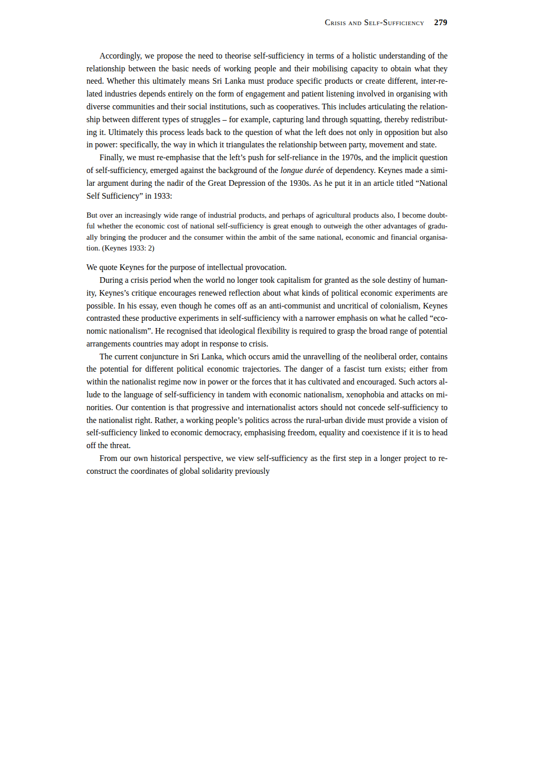Crisis and Self-Sufficiency 279
Accordingly, we propose the need to theorise self-sufficiency in terms of a holistic understanding of the relationship between the basic needs of working people and their mobilising capacity to obtain what they need. Whether this ultimately means Sri Lanka must produce specific products or create different, inter-related industries depends entirely on the form of engagement and patient listening involved in organising with diverse communities and their social institutions, such as cooperatives. This includes articulating the relationship between different types of struggles – for example, capturing land through squatting, thereby redistributing it. Ultimately this process leads back to the question of what the left does not only in opposition but also in power: specifically, the way in which it triangulates the relationship between party, movement and state.
Finally, we must re-emphasise that the left’s push for self-reliance in the 1970s, and the implicit question of self-sufficiency, emerged against the background of the longue durée of dependency. Keynes made a similar argument during the nadir of the Great Depression of the 1930s. As he put it in an article titled “National Self Sufficiency” in 1933:
But over an increasingly wide range of industrial products, and perhaps of agricultural products also, I become doubtful whether the economic cost of national self-sufficiency is great enough to outweigh the other advantages of gradually bringing the producer and the consumer within the ambit of the same national, economic and financial organisation. (Keynes 1933: 2)
We quote Keynes for the purpose of intellectual provocation.
During a crisis period when the world no longer took capitalism for granted as the sole destiny of humanity, Keynes’s critique encourages renewed reflection about what kinds of political economic experiments are possible. In his essay, even though he comes off as an anti-communist and uncritical of colonialism, Keynes contrasted these productive experiments in self-sufficiency with a narrower emphasis on what he called “economic nationalism”. He recognised that ideological flexibility is required to grasp the broad range of potential arrangements countries may adopt in response to crisis.
The current conjuncture in Sri Lanka, which occurs amid the unravelling of the neoliberal order, contains the potential for different political economic trajectories. The danger of a fascist turn exists; either from within the nationalist regime now in power or the forces that it has cultivated and encouraged. Such actors allude to the language of self-sufficiency in tandem with economic nationalism, xenophobia and attacks on minorities. Our contention is that progressive and internationalist actors should not concede self-sufficiency to the nationalist right. Rather, a working people’s politics across the rural-urban divide must provide a vision of self-sufficiency linked to economic democracy, emphasising freedom, equality and coexistence if it is to head off the threat.
From our own historical perspective, we view self-sufficiency as the first step in a longer project to reconstruct the coordinates of global solidarity previously